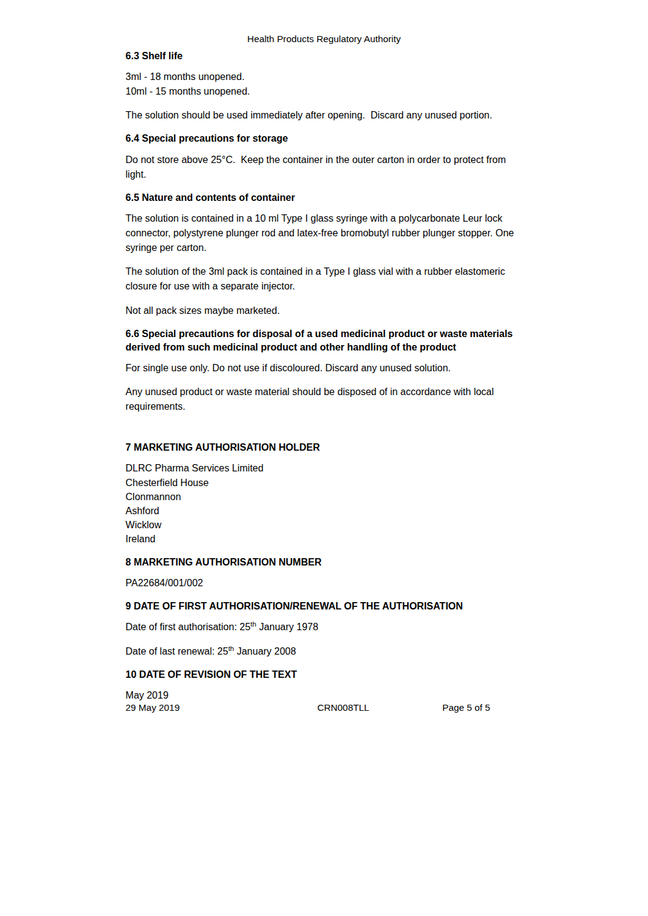Health Products Regulatory Authority
6.3 Shelf life
3ml - 18 months unopened.
10ml - 15 months unopened.
The solution should be used immediately after opening. Discard any unused portion.
6.4 Special precautions for storage
Do not store above 25°C. Keep the container in the outer carton in order to protect from light.
6.5 Nature and contents of container
The solution is contained in a 10 ml Type I glass syringe with a polycarbonate Leur lock connector, polystyrene plunger rod and latex-free bromobutyl rubber plunger stopper. One syringe per carton.
The solution of the 3ml pack is contained in a Type I glass vial with a rubber elastomeric closure for use with a separate injector.
Not all pack sizes maybe marketed.
6.6 Special precautions for disposal of a used medicinal product or waste materials derived from such medicinal product and other handling of the product
For single use only. Do not use if discoloured. Discard any unused solution.
Any unused product or waste material should be disposed of in accordance with local requirements.
7 MARKETING AUTHORISATION HOLDER
DLRC Pharma Services Limited Chesterfield House Clonmannon Ashford Wicklow Ireland
8 MARKETING AUTHORISATION NUMBER
PA22684/001/002
9 DATE OF FIRST AUTHORISATION/RENEWAL OF THE AUTHORISATION
Date of first authorisation: 25th January 1978
Date of last renewal: 25th January 2008
10 DATE OF REVISION OF THE TEXT
May 2019
29 May 2019
CRN008TLL
Page 5 of 5